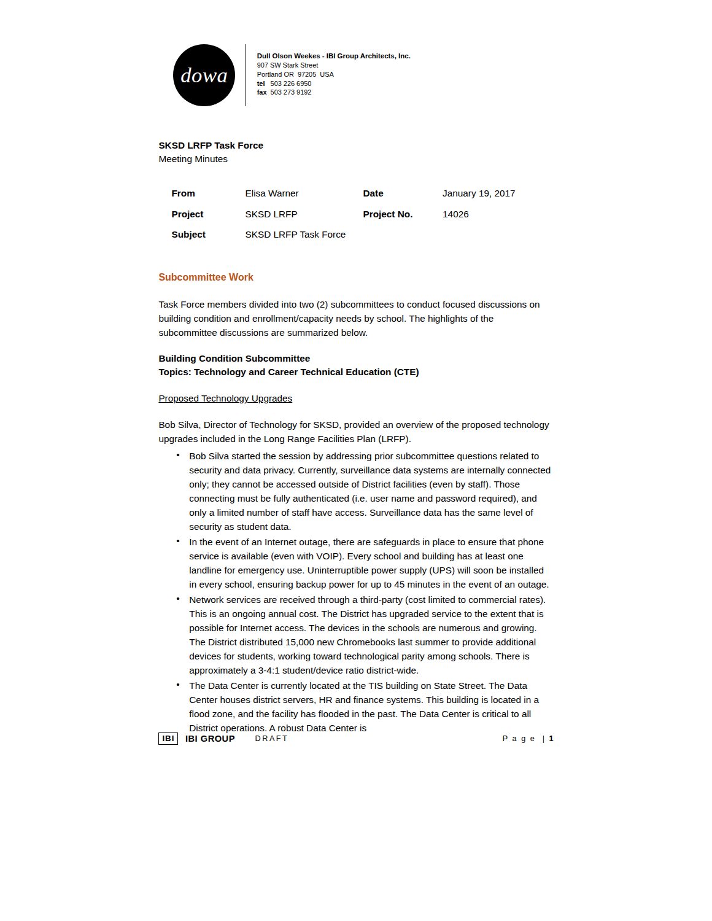dowa
Dull Olson Weekes - IBI Group Architects, Inc.
907 SW Stark Street
Portland OR 97205 USA
tel 503 226 6950
fax 503 273 9192
SKSD LRFP Task Force
Meeting Minutes
| From | Elisa Warner | Date | January 19, 2017 |
| Project | SKSD LRFP | Project No. | 14026 |
| Subject | SKSD LRFP Task Force |
Subcommittee Work
Task Force members divided into two (2) subcommittees to conduct focused discussions on building condition and enrollment/capacity needs by school. The highlights of the subcommittee discussions are summarized below.
Building Condition Subcommittee
Topics: Technology and Career Technical Education (CTE)
Proposed Technology Upgrades
Bob Silva, Director of Technology for SKSD, provided an overview of the proposed technology upgrades included in the Long Range Facilities Plan (LRFP).
Bob Silva started the session by addressing prior subcommittee questions related to security and data privacy. Currently, surveillance data systems are internally connected only; they cannot be accessed outside of District facilities (even by staff). Those connecting must be fully authenticated (i.e. user name and password required), and only a limited number of staff have access. Surveillance data has the same level of security as student data.
In the event of an Internet outage, there are safeguards in place to ensure that phone service is available (even with VOIP). Every school and building has at least one landline for emergency use. Uninterruptible power supply (UPS) will soon be installed in every school, ensuring backup power for up to 45 minutes in the event of an outage.
Network services are received through a third-party (cost limited to commercial rates). This is an ongoing annual cost. The District has upgraded service to the extent that is possible for Internet access. The devices in the schools are numerous and growing. The District distributed 15,000 new Chromebooks last summer to provide additional devices for students, working toward technological parity among schools. There is approximately a 3-4:1 student/device ratio district-wide.
The Data Center is currently located at the TIS building on State Street. The Data Center houses district servers, HR and finance systems. This building is located in a flood zone, and the facility has flooded in the past. The Data Center is critical to all District operations. A robust Data Center is
IBI IBI GROUP DRAFT
P a g e | 1